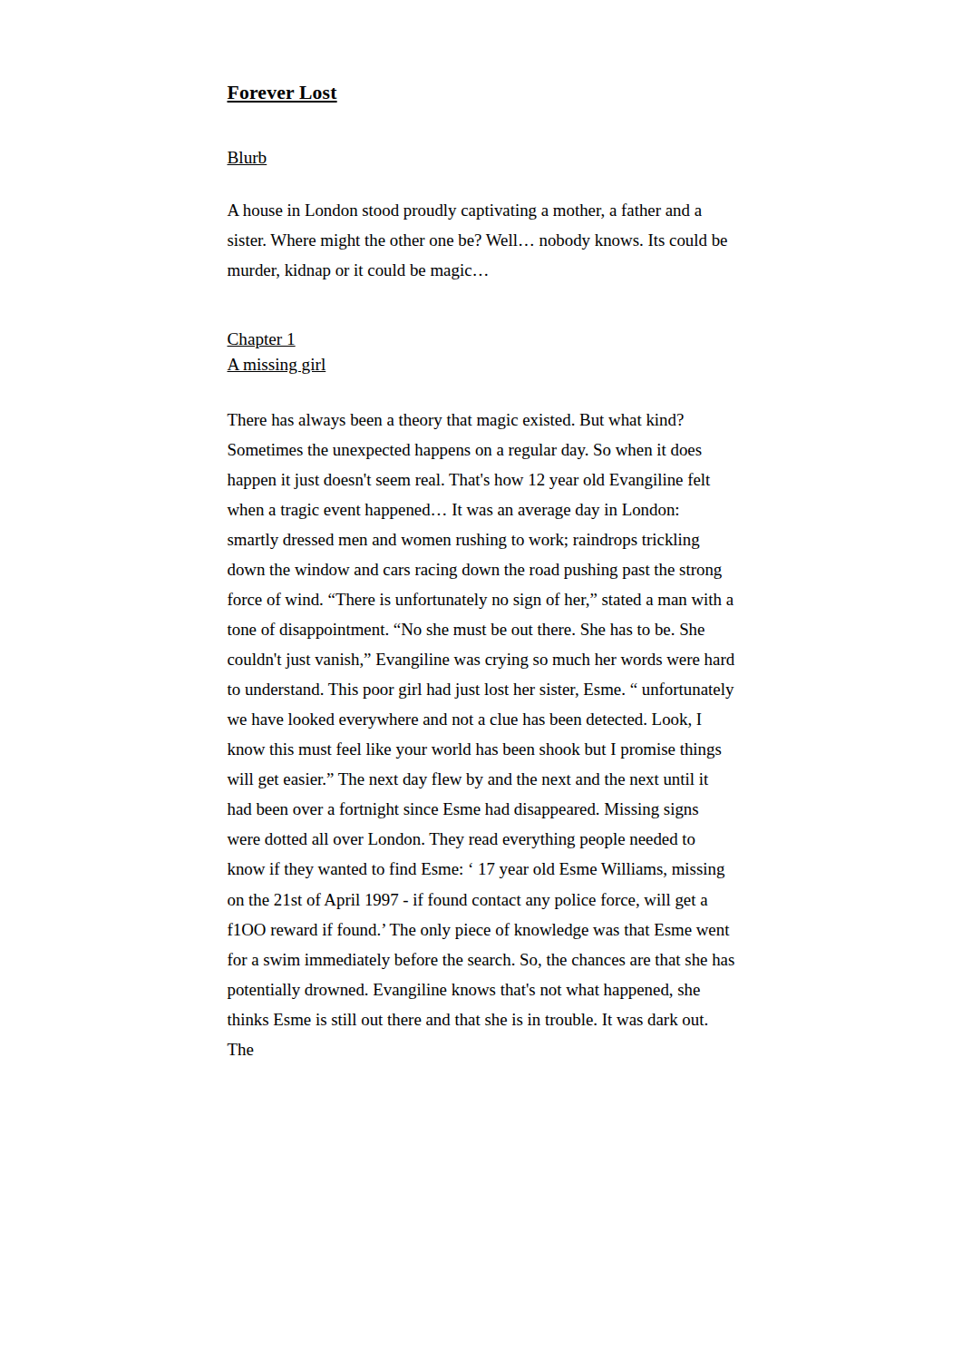Forever Lost
Blurb
A house in London stood proudly captivating a mother, a father and a sister. Where might the other one be? Well… nobody knows. Its could be murder, kidnap or it could be magic…
Chapter 1
A missing girl
There has always been a theory that magic existed. But what kind? Sometimes the unexpected happens on a regular day. So when it does happen it just doesn't seem real. That's how 12 year old Evangiline felt when a tragic event happened… It was an average day in London: smartly dressed men and women rushing to work; raindrops trickling down the window and cars racing down the road pushing past the strong force of wind. “There is unfortunately no sign of her,” stated a man with a tone of disappointment. “No she must be out there. She has to be. She couldn't just vanish,” Evangiline was crying so much her words were hard to understand. This poor girl had just lost her sister, Esme. “ unfortunately we have looked everywhere and not a clue has been detected. Look, I know this must feel like your world has been shook but I promise things will get easier.” The next day flew by and the next and the next until it had been over a fortnight since Esme had disappeared. Missing signs were dotted all over London. They read everything people needed to know if they wanted to find Esme: ‘ 17 year old Esme Williams, missing on the 21st of April 1997 - if found contact any police force, will get a f1OO reward if found.’ The only piece of knowledge was that Esme went for a swim immediately before the search. So, the chances are that she has potentially drowned. Evangiline knows that's not what happened, she thinks Esme is still out there and that she is in trouble. It was dark out. The